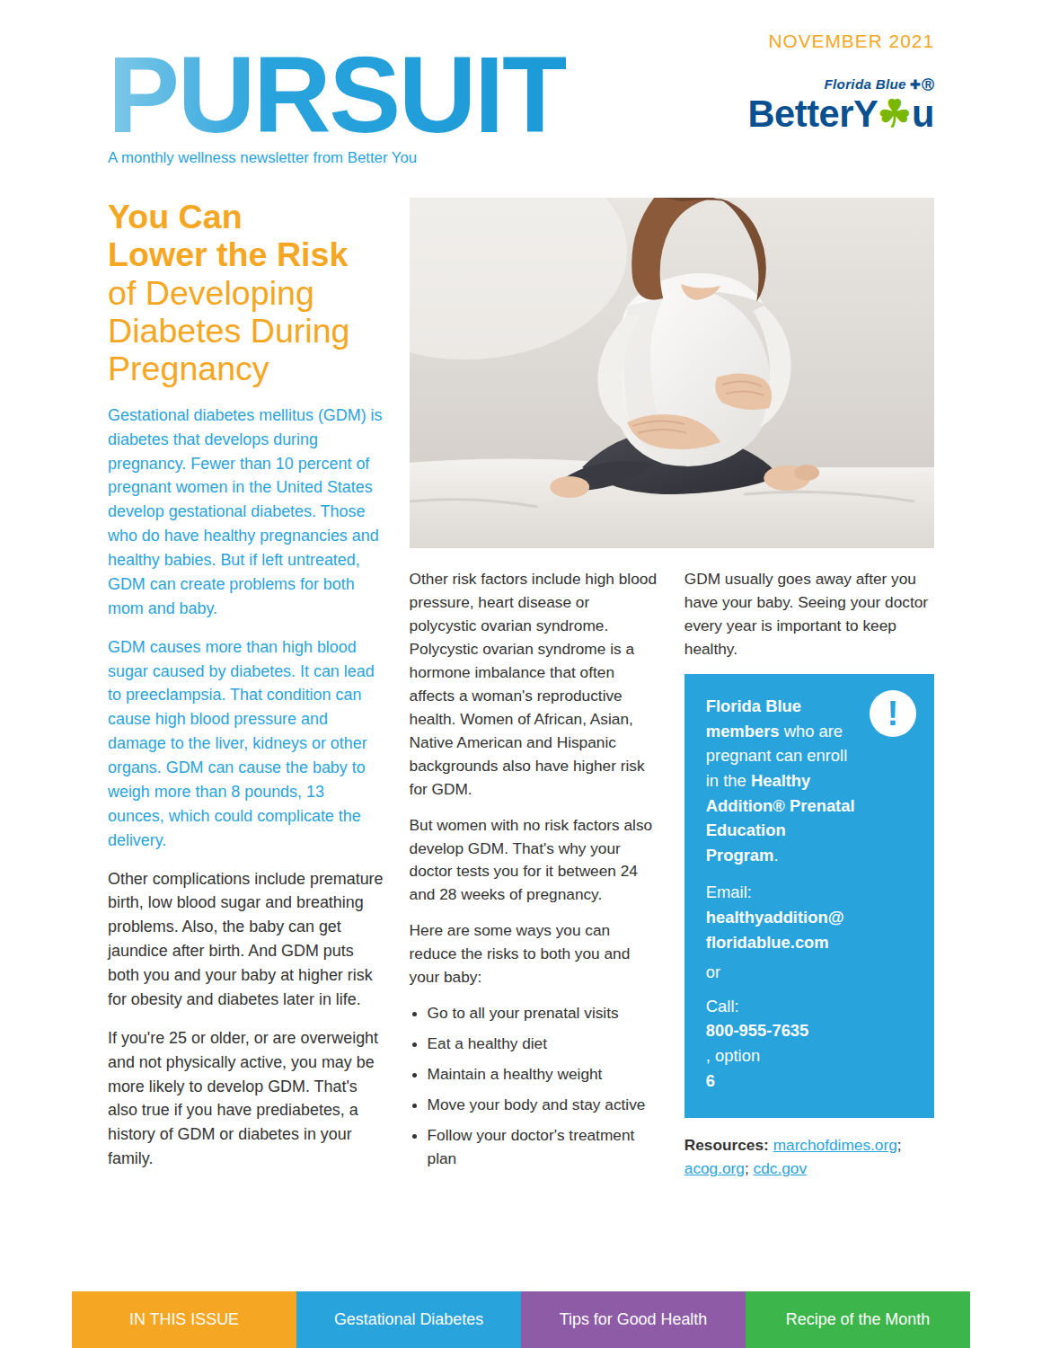NOVEMBER 2021
PURSUIT
Florida Blue ✚Ⓡ
BetterY☘u
A monthly wellness newsletter from Better You
You Can
Lower the Risk
of Developing Diabetes During Pregnancy
Gestational diabetes mellitus (GDM) is diabetes that develops during pregnancy. Fewer than 10 percent of pregnant women in the United States develop gestational diabetes. Those who do have healthy pregnancies and healthy babies. But if left untreated, GDM can create problems for both mom and baby.
GDM causes more than high blood sugar caused by diabetes. It can lead to preeclampsia. That condition can cause high blood pressure and damage to the liver, kidneys or other organs. GDM can cause the baby to weigh more than 8 pounds, 13 ounces, which could complicate the delivery.
Other complications include premature birth, low blood sugar and breathing problems. Also, the baby can get jaundice after birth. And GDM puts both you and your baby at higher risk for obesity and diabetes later in life.
If you're 25 or older, or are overweight and not physically active, you may be more likely to develop GDM. That's also true if you have prediabetes, a history of GDM or diabetes in your family.
Other risk factors include high blood pressure, heart disease or polycystic ovarian syndrome. Polycystic ovarian syndrome is a hormone imbalance that often affects a woman's reproductive health. Women of African, Asian, Native American and Hispanic backgrounds also have higher risk for GDM.
But women with no risk factors also develop GDM. That's why your doctor tests you for it between 24 and 28 weeks of pregnancy.
Here are some ways you can reduce the risks to both you and your baby:
Go to all your prenatal visits
Eat a healthy diet
Maintain a healthy weight
Move your body and stay active
Follow your doctor's treatment plan
GDM usually goes away after you have your baby. Seeing your doctor every year is important to keep healthy.
!
Florida Blue members who are pregnant can enroll in the Healthy Addition® Prenatal Education Program.
Email:
healthyaddition@
floridablue.com
or
Call:
800-955-7635, option 6
Resources: marchofdimes.org; acog.org; cdc.gov
IN THIS ISSUE
Gestational Diabetes
Tips for Good Health
Recipe of the Month